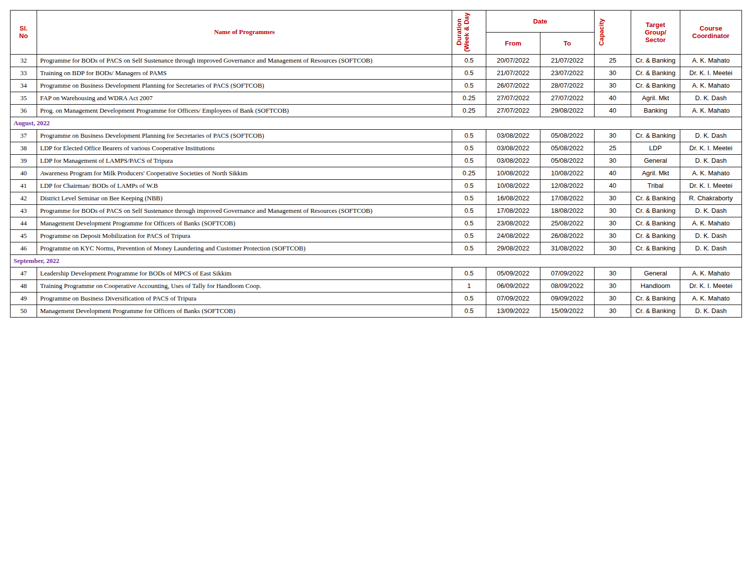| Sl. No | Name of Programmes | Duration (Week & Day | Date | Capacity | Target Group/ Sector | Course Coordinator |
| --- | --- | --- | --- | --- | --- | --- |
| From | To |
| 32 | Programme for BODs of PACS on Self Sustenance through improved Governance and Management of Resources (SOFTCOB) | 0.5 | 20/07/2022 | 21/07/2022 | 25 | Cr. & Banking | A. K. Mahato |
| 33 | Training on BDP for BODs/ Managers of PAMS | 0.5 | 21/07/2022 | 23/07/2022 | 30 | Cr. & Banking | Dr. K. I. Meetei |
| 34 | Programme on Business Development Planning for Secretaries of PACS (SOFTCOB) | 0.5 | 26/07/2022 | 28/07/2022 | 30 | Cr. & Banking | A. K. Mahato |
| 35 | FAP on Warehousing and WDRA Act 2007 | 0.25 | 27/07/2022 | 27/07/2022 | 40 | Agril. Mkt | D. K. Dash |
| 36 | Prog. on Management Development Programme for Officers/ Employees of Bank (SOFTCOB) | 0.25 | 27/07/2022 | 29/08/2022 | 40 | Banking | A. K. Mahato |
| August, 2022 |
| 37 | Programme on Business Development Planning for Secretaries of PACS (SOFTCOB) | 0.5 | 03/08/2022 | 05/08/2022 | 30 | Cr. & Banking | D. K. Dash |
| 38 | LDP for Elected Office Bearers of various Cooperative Institutions | 0.5 | 03/08/2022 | 05/08/2022 | 25 | LDP | Dr. K. I. Meetei |
| 39 | LDP for Management of LAMPS/PACS of Tripura | 0.5 | 03/08/2022 | 05/08/2022 | 30 | General | D. K. Dash |
| 40 | Awareness Program for Milk Producers' Cooperative Societies of North Sikkim | 0.25 | 10/08/2022 | 10/08/2022 | 40 | Agril. Mkt | A. K. Mahato |
| 41 | LDP for Chairman/ BODs of LAMPs of W.B | 0.5 | 10/08/2022 | 12/08/2022 | 40 | Tribal | Dr. K. I. Meetei |
| 42 | District Level Seminar on Bee Keeping (NBB) | 0.5 | 16/08/2022 | 17/08/2022 | 30 | Cr. & Banking | R. Chakraborty |
| 43 | Programme for BODs of PACS on Self Sustenance through improved Governance and Management of Resources (SOFTCOB) | 0.5 | 17/08/2022 | 18/08/2022 | 30 | Cr. & Banking | D. K. Dash |
| 44 | Management Development Programme for Officers of Banks (SOFTCOB) | 0.5 | 23/08/2022 | 25/08/2022 | 30 | Cr. & Banking | A. K. Mahato |
| 45 | Programme on Deposit Mobilization for PACS of Tripura | 0.5 | 24/08/2022 | 26/08/2022 | 30 | Cr. & Banking | D. K. Dash |
| 46 | Programme on KYC Norms, Prevention of Money Laundering and Customer Protection (SOFTCOB) | 0.5 | 29/08/2022 | 31/08/2022 | 30 | Cr. & Banking | D. K. Dash |
| September, 2022 |
| 47 | Leadership Development Programme for BODs of MPCS of East Sikkim | 0.5 | 05/09/2022 | 07/09/2022 | 30 | General | A. K. Mahato |
| 48 | Training Programme on Cooperative Accounting, Uses of Tally for Handloom Coop. | 1 | 06/09/2022 | 08/09/2022 | 30 | Handloom | Dr. K. I. Meetei |
| 49 | Programme on Business Diversification of PACS of Tripura | 0.5 | 07/09/2022 | 09/09/2022 | 30 | Cr. & Banking | A. K. Mahato |
| 50 | Management Development Programme for Officers of Banks (SOFTCOB) | 0.5 | 13/09/2022 | 15/09/2022 | 30 | Cr. & Banking | D. K. Dash |